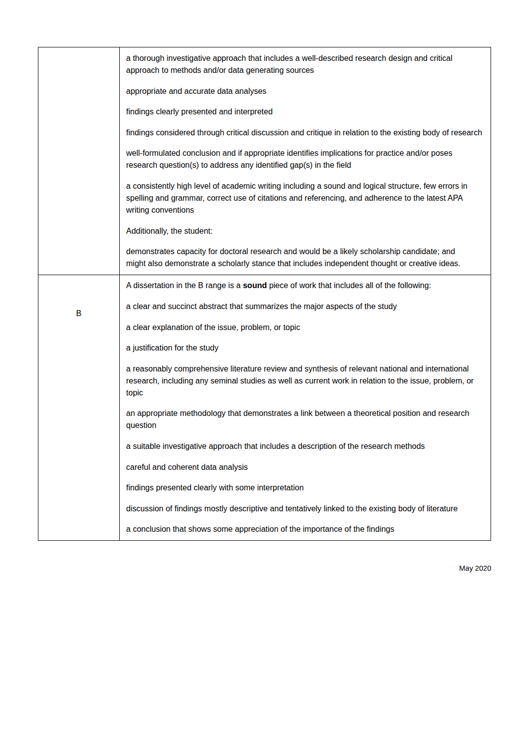| | a thorough investigative approach that includes a well-described research design and critical approach to methods and/or data generating sources appropriate and accurate data analyses findings clearly presented and interpreted findings considered through critical discussion and critique in relation to the existing body of research well-formulated conclusion and if appropriate identifies implications for practice and/or poses research question(s) to address any identified gap(s) in the field a consistently high level of academic writing including a sound and logical structure, few errors in spelling and grammar, correct use of citations and referencing, and adherence to the latest APA writing conventions Additionally, the student: demonstrates capacity for doctoral research and would be a likely scholarship candidate; and might also demonstrate a scholarly stance that includes independent thought or creative ideas. |
| B | A dissertation in the B range is a sound piece of work that includes all of the following: a clear and succinct abstract that summarizes the major aspects of the study a clear explanation of the issue, problem, or topic a justification for the study a reasonably comprehensive literature review and synthesis of relevant national and international research, including any seminal studies as well as current work in relation to the issue, problem, or topic an appropriate methodology that demonstrates a link between a theoretical position and research question a suitable investigative approach that includes a description of the research methods careful and coherent data analysis findings presented clearly with some interpretation discussion of findings mostly descriptive and tentatively linked to the existing body of literature a conclusion that shows some appreciation of the importance of the findings |
May 2020